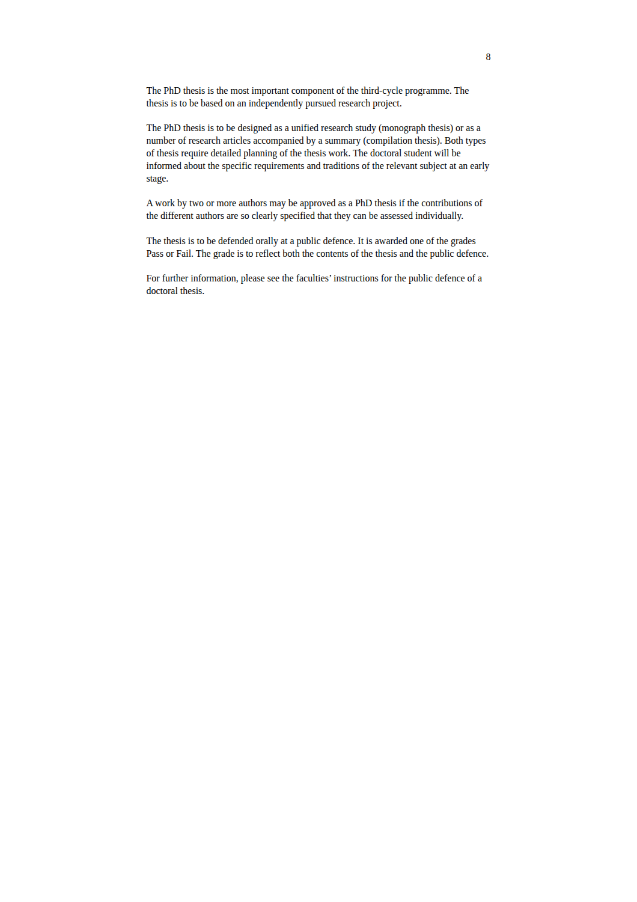8
The PhD thesis is the most important component of the third-cycle programme. The thesis is to be based on an independently pursued research project.
The PhD thesis is to be designed as a unified research study (monograph thesis) or as a number of research articles accompanied by a summary (compilation thesis). Both types of thesis require detailed planning of the thesis work. The doctoral student will be informed about the specific requirements and traditions of the relevant subject at an early stage.
A work by two or more authors may be approved as a PhD thesis if the contributions of the different authors are so clearly specified that they can be assessed individually.
The thesis is to be defended orally at a public defence. It is awarded one of the grades Pass or Fail. The grade is to reflect both the contents of the thesis and the public defence.
For further information, please see the faculties’ instructions for the public defence of a doctoral thesis.